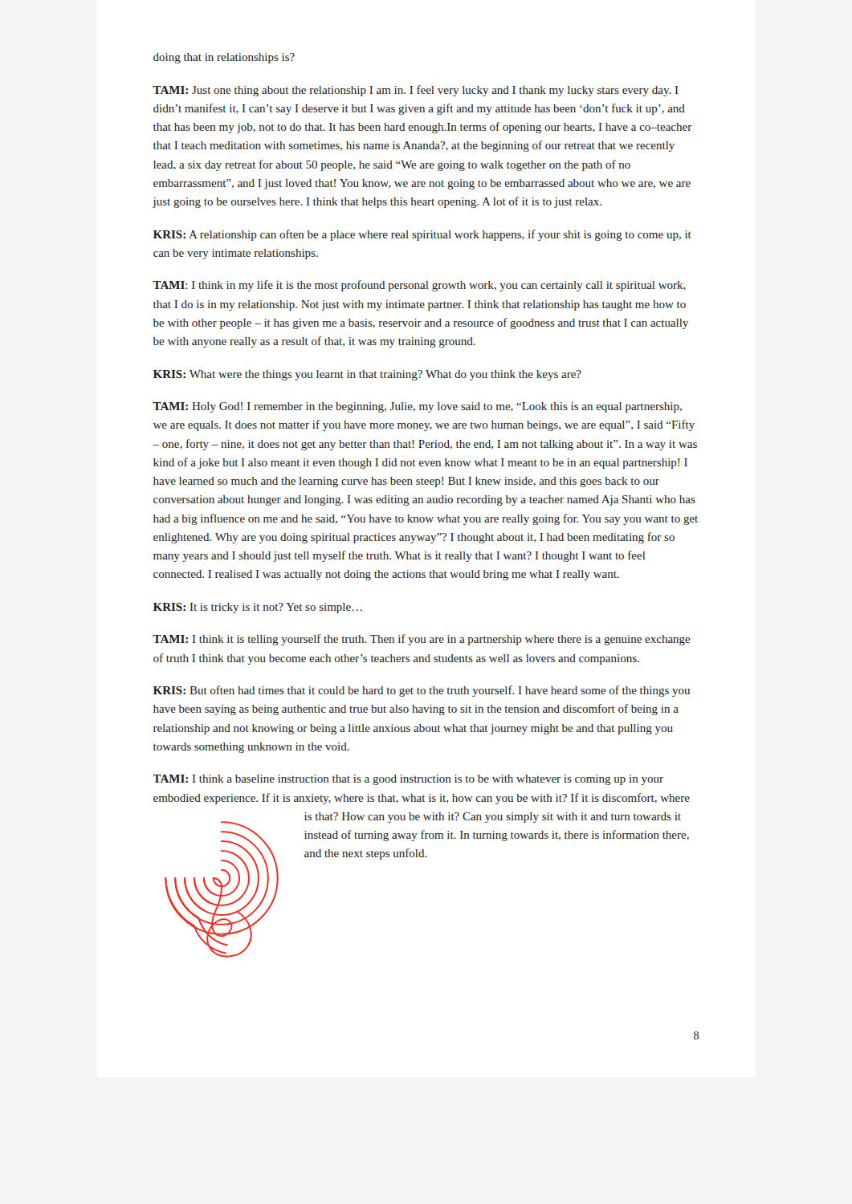doing that in relationships is?
TAMI: Just one thing about the relationship I am in. I feel very lucky and I thank my lucky stars every day. I didn’t manifest it, I can’t say I deserve it but I was given a gift and my attitude has been ‘don’t fuck it up’, and that has been my job, not to do that. It has been hard enough.In terms of opening our hearts, I have a co–teacher that I teach meditation with sometimes, his name is Ananda?, at the beginning of our retreat that we recently lead, a six day retreat for about 50 people, he said “We are going to walk together on the path of no embarrassment”, and I just loved that! You know, we are not going to be embarrassed about who we are, we are just going to be ourselves here. I think that helps this heart opening. A lot of it is to just relax.
KRIS: A relationship can often be a place where real spiritual work happens, if your shit is going to come up, it can be very intimate relationships.
TAMI: I think in my life it is the most profound personal growth work, you can certainly call it spiritual work, that I do is in my relationship. Not just with my intimate partner. I think that relationship has taught me how to be with other people – it has given me a basis, reservoir and a resource of goodness and trust that I can actually be with anyone really as a result of that, it was my training ground.
KRIS: What were the things you learnt in that training? What do you think the keys are?
TAMI: Holy God! I remember in the beginning, Julie, my love said to me, “Look this is an equal partnership, we are equals. It does not matter if you have more money, we are two human beings, we are equal”, I said “Fifty – one, forty – nine, it does not get any better than that! Period, the end, I am not talking about it”. In a way it was kind of a joke but I also meant it even though I did not even know what I meant to be in an equal partnership! I have learned so much and the learning curve has been steep! But I knew inside, and this goes back to our conversation about hunger and longing. I was editing an audio recording by a teacher named Aja Shanti who has had a big influence on me and he said, “You have to know what you are really going for. You say you want to get enlightened. Why are you doing spiritual practices anyway”? I thought about it, I had been meditating for so many years and I should just tell myself the truth. What is it really that I want? I thought I want to feel connected. I realised I was actually not doing the actions that would bring me what I really want.
KRIS: It is tricky is it not? Yet so simple…
TAMI: I think it is telling yourself the truth. Then if you are in a partnership where there is a genuine exchange of truth I think that you become each other’s teachers and students as well as lovers and companions.
KRIS: But often had times that it could be hard to get to the truth yourself. I have heard some of the things you have been saying as being authentic and true but also having to sit in the tension and discomfort of being in a relationship and not knowing or being a little anxious about what that journey might be and that pulling you towards something unknown in the void.
TAMI: I think a baseline instruction that is a good instruction is to be with whatever is coming up in your embodied experience. If it is anxiety, where is that, what is it, how can you be with it? If it is discomfort, where is that? How can you be with it? Can you simply sit with it and turn towards it instead of turning away from it. In turning towards it, there is information there, and the next steps unfold.
8